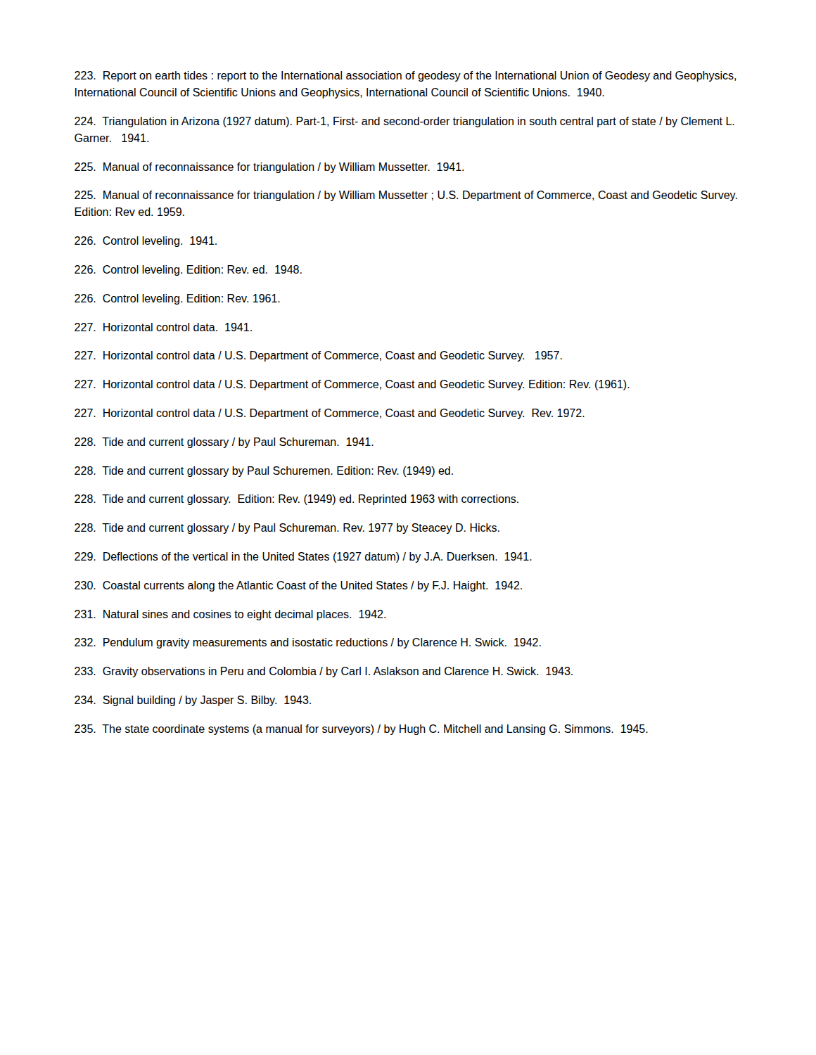223. Report on earth tides : report to the International association of geodesy of the International Union of Geodesy and Geophysics, International Council of Scientific Unions and Geophysics, International Council of Scientific Unions. 1940.
224. Triangulation in Arizona (1927 datum). Part-1, First- and second-order triangulation in south central part of state / by Clement L. Garner. 1941.
225. Manual of reconnaissance for triangulation / by William Mussetter. 1941.
225. Manual of reconnaissance for triangulation / by William Mussetter ; U.S. Department of Commerce, Coast and Geodetic Survey. Edition: Rev ed. 1959.
226. Control leveling. 1941.
226. Control leveling. Edition: Rev. ed. 1948.
226. Control leveling. Edition: Rev. 1961.
227. Horizontal control data. 1941.
227. Horizontal control data / U.S. Department of Commerce, Coast and Geodetic Survey. 1957.
227. Horizontal control data / U.S. Department of Commerce, Coast and Geodetic Survey. Edition: Rev. (1961).
227. Horizontal control data / U.S. Department of Commerce, Coast and Geodetic Survey. Rev. 1972.
228. Tide and current glossary / by Paul Schureman. 1941.
228. Tide and current glossary by Paul Schuremen. Edition: Rev. (1949) ed.
228. Tide and current glossary. Edition: Rev. (1949) ed. Reprinted 1963 with corrections.
228. Tide and current glossary / by Paul Schureman. Rev. 1977 by Steacey D. Hicks.
229. Deflections of the vertical in the United States (1927 datum) / by J.A. Duerksen. 1941.
230. Coastal currents along the Atlantic Coast of the United States / by F.J. Haight. 1942.
231. Natural sines and cosines to eight decimal places. 1942.
232. Pendulum gravity measurements and isostatic reductions / by Clarence H. Swick. 1942.
233. Gravity observations in Peru and Colombia / by Carl I. Aslakson and Clarence H. Swick. 1943.
234. Signal building / by Jasper S. Bilby. 1943.
235. The state coordinate systems (a manual for surveyors) / by Hugh C. Mitchell and Lansing G. Simmons. 1945.